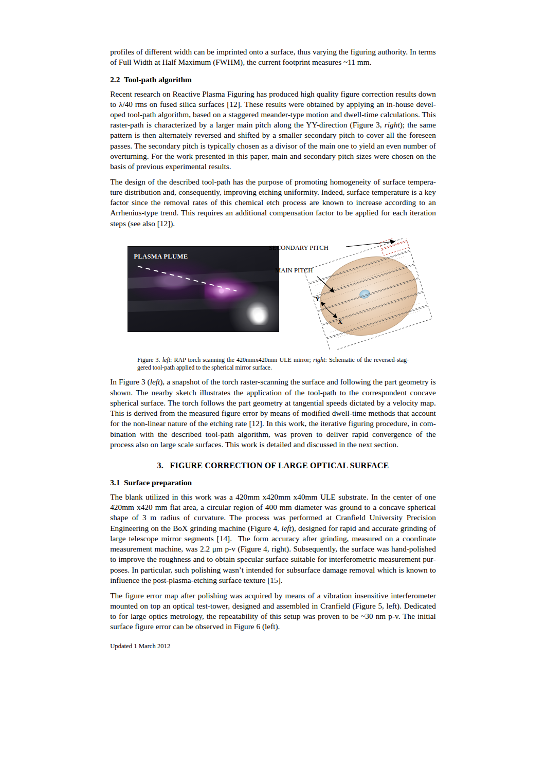profiles of different width can be imprinted onto a surface, thus varying the figuring authority. In terms of Full Width at Half Maximum (FWHM), the current footprint measures ~11 mm.
2.2 Tool-path algorithm
Recent research on Reactive Plasma Figuring has produced high quality figure correction results down to λ/40 rms on fused silica surfaces [12]. These results were obtained by applying an in-house developed tool-path algorithm, based on a staggered meander-type motion and dwell-time calculations. This raster-path is characterized by a larger main pitch along the YY-direction (Figure 3, right); the same pattern is then alternately reversed and shifted by a smaller secondary pitch to cover all the foreseen passes. The secondary pitch is typically chosen as a divisor of the main one to yield an even number of overturning. For the work presented in this paper, main and secondary pitch sizes were chosen on the basis of previous experimental results.
The design of the described tool-path has the purpose of promoting homogeneity of surface temperature distribution and, consequently, improving etching uniformity. Indeed, surface temperature is a key factor since the removal rates of this chemical etch process are known to increase according to an Arrhenius-type trend. This requires an additional compensation factor to be applied for each iteration steps (see also [12]).
PLASMA PLUME
SECONDARY PITCH MAIN PITCH Y X
Figure 3. left: RAP torch scanning the 420mmx420mm ULE mirror; right: Schematic of the reversed-staggered tool-path applied to the spherical mirror surface.
In Figure 3 (left), a snapshot of the torch raster-scanning the surface and following the part geometry is shown. The nearby sketch illustrates the application of the tool-path to the correspondent concave spherical surface. The torch follows the part geometry at tangential speeds dictated by a velocity map. This is derived from the measured figure error by means of modified dwell-time methods that account for the non-linear nature of the etching rate [12]. In this work, the iterative figuring procedure, in combination with the described tool-path algorithm, was proven to deliver rapid convergence of the process also on large scale surfaces. This work is detailed and discussed in the next section.
3. FIGURE CORRECTION OF LARGE OPTICAL SURFACE
3.1 Surface preparation
The blank utilized in this work was a 420mm x420mm x40mm ULE substrate. In the center of one 420mm x420 mm flat area, a circular region of 400 mm diameter was ground to a concave spherical shape of 3 m radius of curvature. The process was performed at Cranfield University Precision Engineering on the BoX grinding machine (Figure 4, left), designed for rapid and accurate grinding of large telescope mirror segments [14]. The form accuracy after grinding, measured on a coordinate measurement machine, was 2.2 μm p-v (Figure 4, right). Subsequently, the surface was hand-polished to improve the roughness and to obtain specular surface suitable for interferometric measurement purposes. In particular, such polishing wasn’t intended for subsurface damage removal which is known to influence the post-plasma-etching surface texture [15].
The figure error map after polishing was acquired by means of a vibration insensitive interferometer mounted on top an optical test-tower, designed and assembled in Cranfield (Figure 5, left). Dedicated to for large optics metrology, the repeatability of this setup was proven to be ~30 nm p-v. The initial surface figure error can be observed in Figure 6 (left).
Updated 1 March 2012